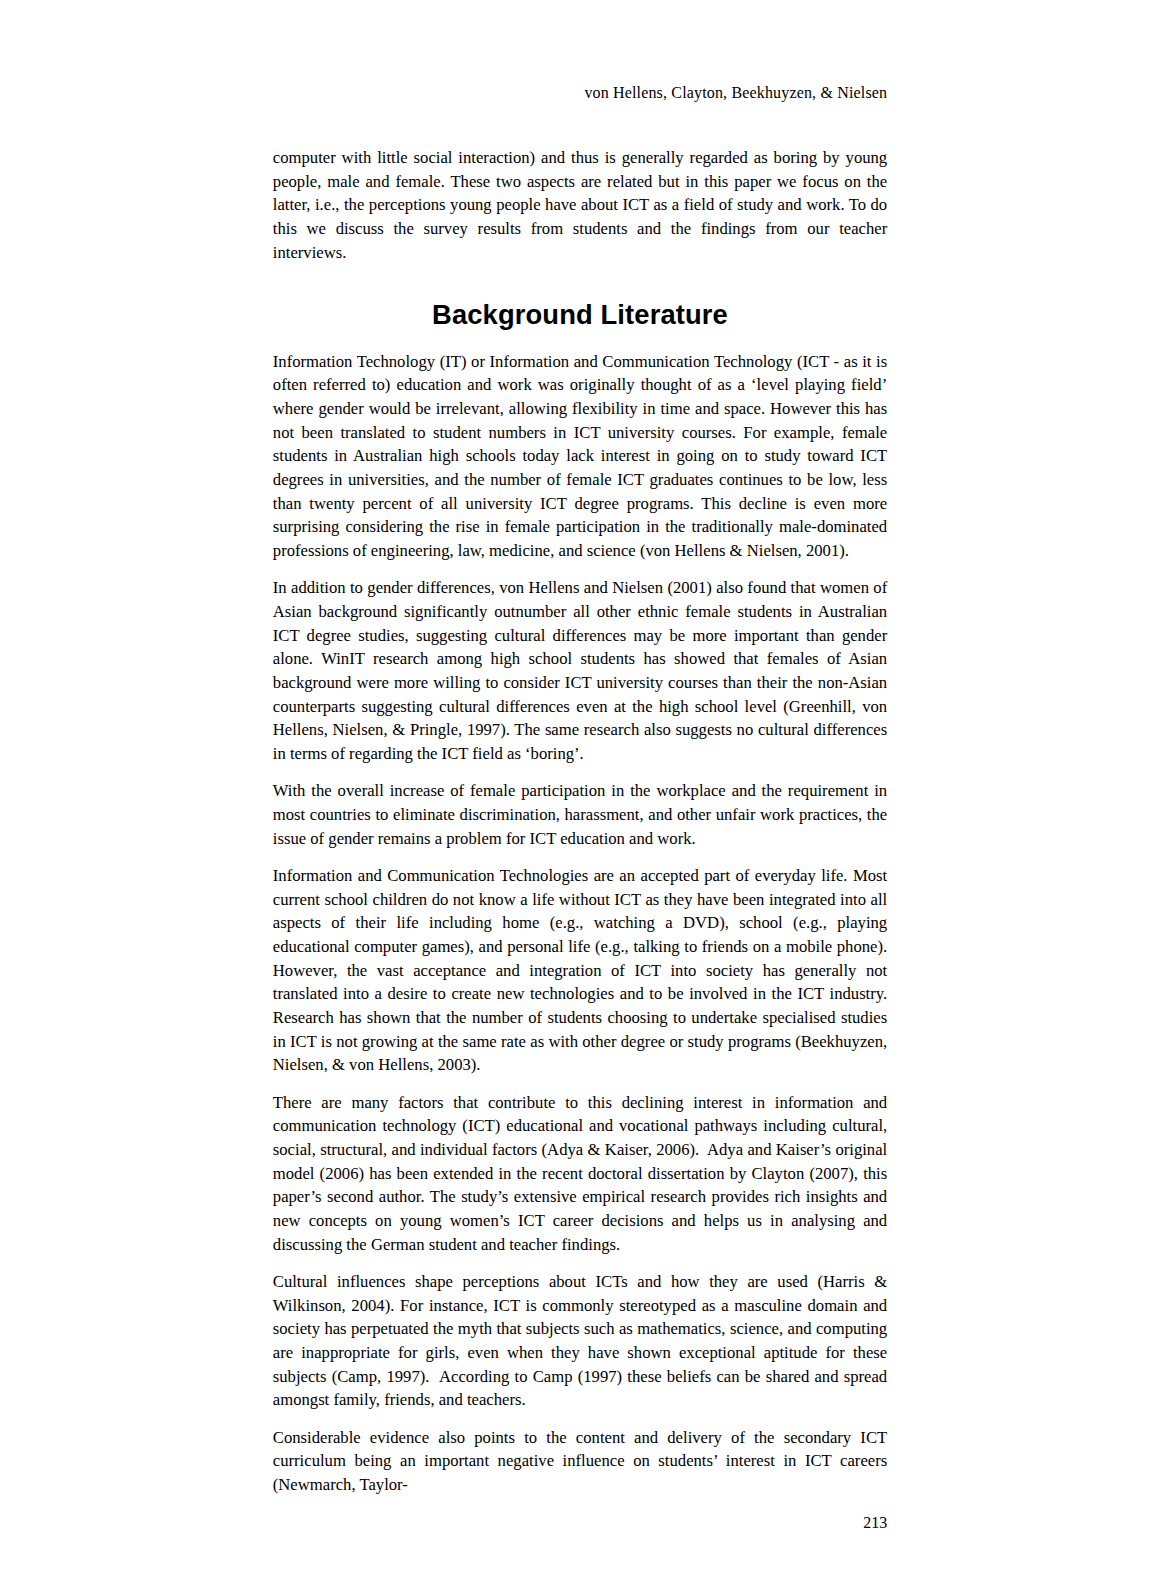von Hellens, Clayton, Beekhuyzen, & Nielsen
computer with little social interaction) and thus is generally regarded as boring by young people, male and female. These two aspects are related but in this paper we focus on the latter, i.e., the perceptions young people have about ICT as a field of study and work. To do this we discuss the survey results from students and the findings from our teacher interviews.
Background Literature
Information Technology (IT) or Information and Communication Technology (ICT - as it is often referred to) education and work was originally thought of as a ‘level playing field’ where gender would be irrelevant, allowing flexibility in time and space. However this has not been translated to student numbers in ICT university courses. For example, female students in Australian high schools today lack interest in going on to study toward ICT degrees in universities, and the number of female ICT graduates continues to be low, less than twenty percent of all university ICT degree programs. This decline is even more surprising considering the rise in female participation in the traditionally male-dominated professions of engineering, law, medicine, and science (von Hellens & Nielsen, 2001).
In addition to gender differences, von Hellens and Nielsen (2001) also found that women of Asian background significantly outnumber all other ethnic female students in Australian ICT degree studies, suggesting cultural differences may be more important than gender alone. WinIT research among high school students has showed that females of Asian background were more willing to consider ICT university courses than their the non-Asian counterparts suggesting cultural differences even at the high school level (Greenhill, von Hellens, Nielsen, & Pringle, 1997). The same research also suggests no cultural differences in terms of regarding the ICT field as ‘boring’.
With the overall increase of female participation in the workplace and the requirement in most countries to eliminate discrimination, harassment, and other unfair work practices, the issue of gender remains a problem for ICT education and work.
Information and Communication Technologies are an accepted part of everyday life. Most current school children do not know a life without ICT as they have been integrated into all aspects of their life including home (e.g., watching a DVD), school (e.g., playing educational computer games), and personal life (e.g., talking to friends on a mobile phone). However, the vast acceptance and integration of ICT into society has generally not translated into a desire to create new technologies and to be involved in the ICT industry. Research has shown that the number of students choosing to undertake specialised studies in ICT is not growing at the same rate as with other degree or study programs (Beekhuyzen, Nielsen, & von Hellens, 2003).
There are many factors that contribute to this declining interest in information and communication technology (ICT) educational and vocational pathways including cultural, social, structural, and individual factors (Adya & Kaiser, 2006). Adya and Kaiser’s original model (2006) has been extended in the recent doctoral dissertation by Clayton (2007), this paper’s second author. The study’s extensive empirical research provides rich insights and new concepts on young women’s ICT career decisions and helps us in analysing and discussing the German student and teacher findings.
Cultural influences shape perceptions about ICTs and how they are used (Harris & Wilkinson, 2004). For instance, ICT is commonly stereotyped as a masculine domain and society has perpetuated the myth that subjects such as mathematics, science, and computing are inappropriate for girls, even when they have shown exceptional aptitude for these subjects (Camp, 1997). According to Camp (1997) these beliefs can be shared and spread amongst family, friends, and teachers.
Considerable evidence also points to the content and delivery of the secondary ICT curriculum being an important negative influence on students’ interest in ICT careers (Newmarch, Taylor-
213